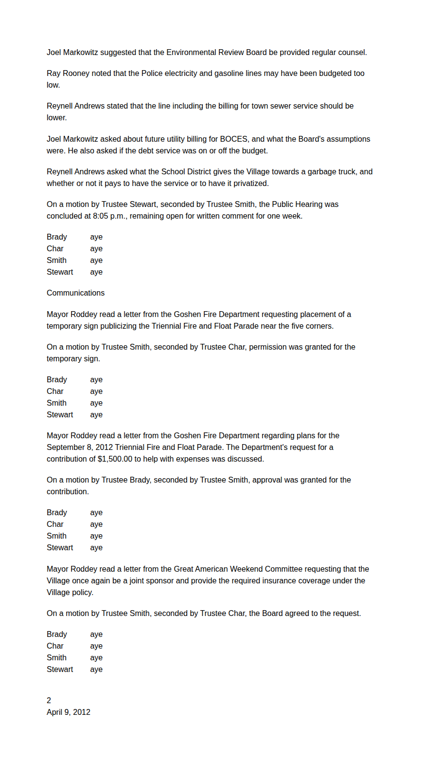Joel Markowitz suggested that the Environmental Review Board be provided regular counsel.
Ray Rooney noted that the Police electricity and gasoline lines may have been budgeted too low.
Reynell Andrews stated that the line including the billing for town sewer service should be lower.
Joel Markowitz asked about future utility billing for BOCES, and what the Board's assumptions were. He also asked if the debt service was on or off the budget.
Reynell Andrews asked what the School District gives the Village towards a garbage truck, and whether or not it pays to have the service or to have it privatized.
On a motion by Trustee Stewart, seconded by Trustee Smith, the Public Hearing was concluded at 8:05 p.m., remaining open for written comment for one week.
| Brady | aye |
| Char | aye |
| Smith | aye |
| Stewart | aye |
Communications
Mayor Roddey read a letter from the Goshen Fire Department requesting placement of a temporary sign publicizing the Triennial Fire and Float Parade near the five corners.
On a motion by Trustee Smith, seconded by Trustee Char, permission was granted for the temporary sign.
| Brady | aye |
| Char | aye |
| Smith | aye |
| Stewart | aye |
Mayor Roddey read a letter from the Goshen Fire Department regarding plans for the September 8, 2012 Triennial Fire and Float Parade. The Department's request for a contribution of $1,500.00 to help with expenses was discussed.
On a motion by Trustee Brady, seconded by Trustee Smith, approval was granted for the contribution.
| Brady | aye |
| Char | aye |
| Smith | aye |
| Stewart | aye |
Mayor Roddey read a letter from the Great American Weekend Committee requesting that the Village once again be a joint sponsor and provide the required insurance coverage under the Village policy.
On a motion by Trustee Smith, seconded by Trustee Char, the Board agreed to the request.
| Brady | aye |
| Char | aye |
| Smith | aye |
| Stewart | aye |
2
April 9, 2012